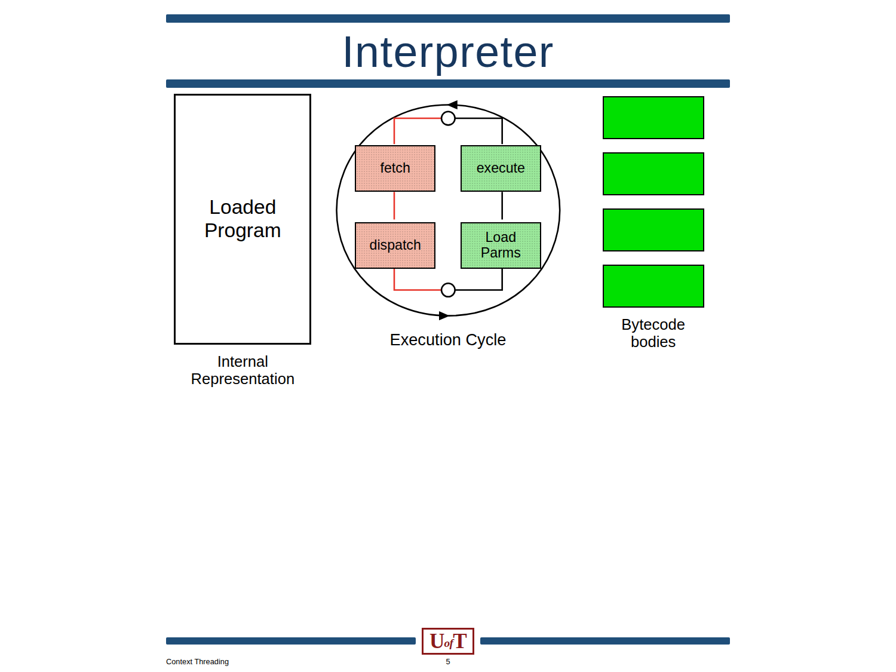Interpreter
Loaded
Program
Internal
Representation
fetch
execute
dispatch
Load
Parms
Execution Cycle
Bytecode
bodies
Uof T
Context Threading 5